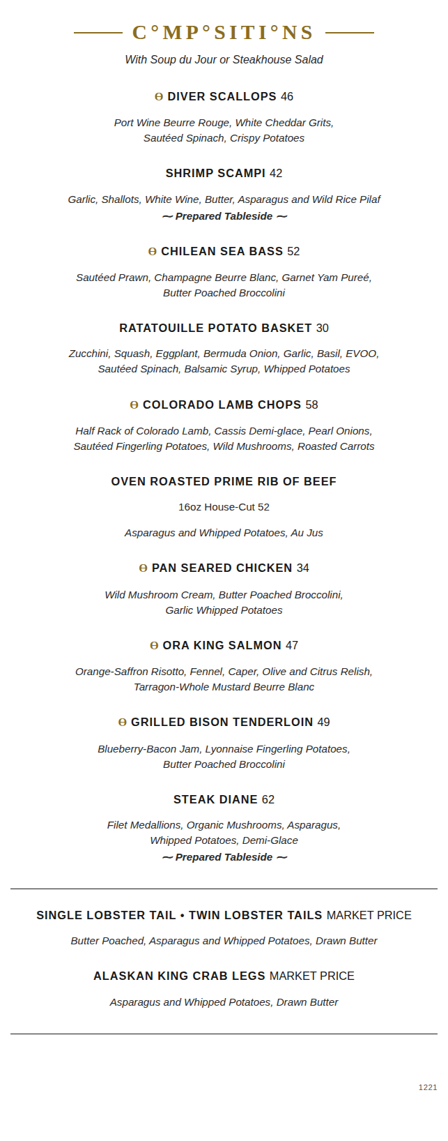C°MP°SITI°NS
With Soup du Jour or Steakhouse Salad
ϴDIVER SCALLOPS 46
Port Wine Beurre Rouge, White Cheddar Grits,
Sautéed Spinach, Crispy Potatoes
SHRIMP SCAMPI 42
Garlic, Shallots, White Wine, Butter, Asparagus and Wild Rice Pilaf Prepared Tableside
ϴCHILEAN SEA BASS 52
Sautéed Prawn, Champagne Beurre Blanc, Garnet Yam Pureé,
Butter Poached Broccolini
RATATOUILLE POTATO BASKET 30
Zucchini, Squash, Eggplant, Bermuda Onion, Garlic, Basil, EVOO,
Sautéed Spinach, Balsamic Syrup, Whipped Potatoes
ϴCOLORADO LAMB CHOPS 58
Half Rack of Colorado Lamb, Cassis Demi-glace, Pearl Onions,
Sautéed Fingerling Potatoes, Wild Mushrooms, Roasted Carrots
OVEN ROASTED PRIME RIB OF BEEF
16oz House-Cut 52
Asparagus and Whipped Potatoes, Au Jus
ϴPAN SEARED CHICKEN 34
Wild Mushroom Cream, Butter Poached Broccolini,
Garlic Whipped Potatoes
ϴORA KING SALMON 47
Orange-Saffron Risotto, Fennel, Caper, Olive and Citrus Relish,
Tarragon-Whole Mustard Beurre Blanc
ϴGRILLED BISON TENDERLOIN 49
Blueberry-Bacon Jam, Lyonnaise Fingerling Potatoes,
Butter Poached Broccolini
STEAK DIANE 62
Filet Medallions, Organic Mushrooms, Asparagus,
Whipped Potatoes, Demi-Glace Prepared Tableside
SINGLE LOBSTER TAIL • TWIN LOBSTER TAILS Market Price
Butter Poached, Asparagus and Whipped Potatoes, Drawn Butter
ALASKAN KING CRAB LEGS Market Price
Asparagus and Whipped Potatoes, Drawn Butter
1221